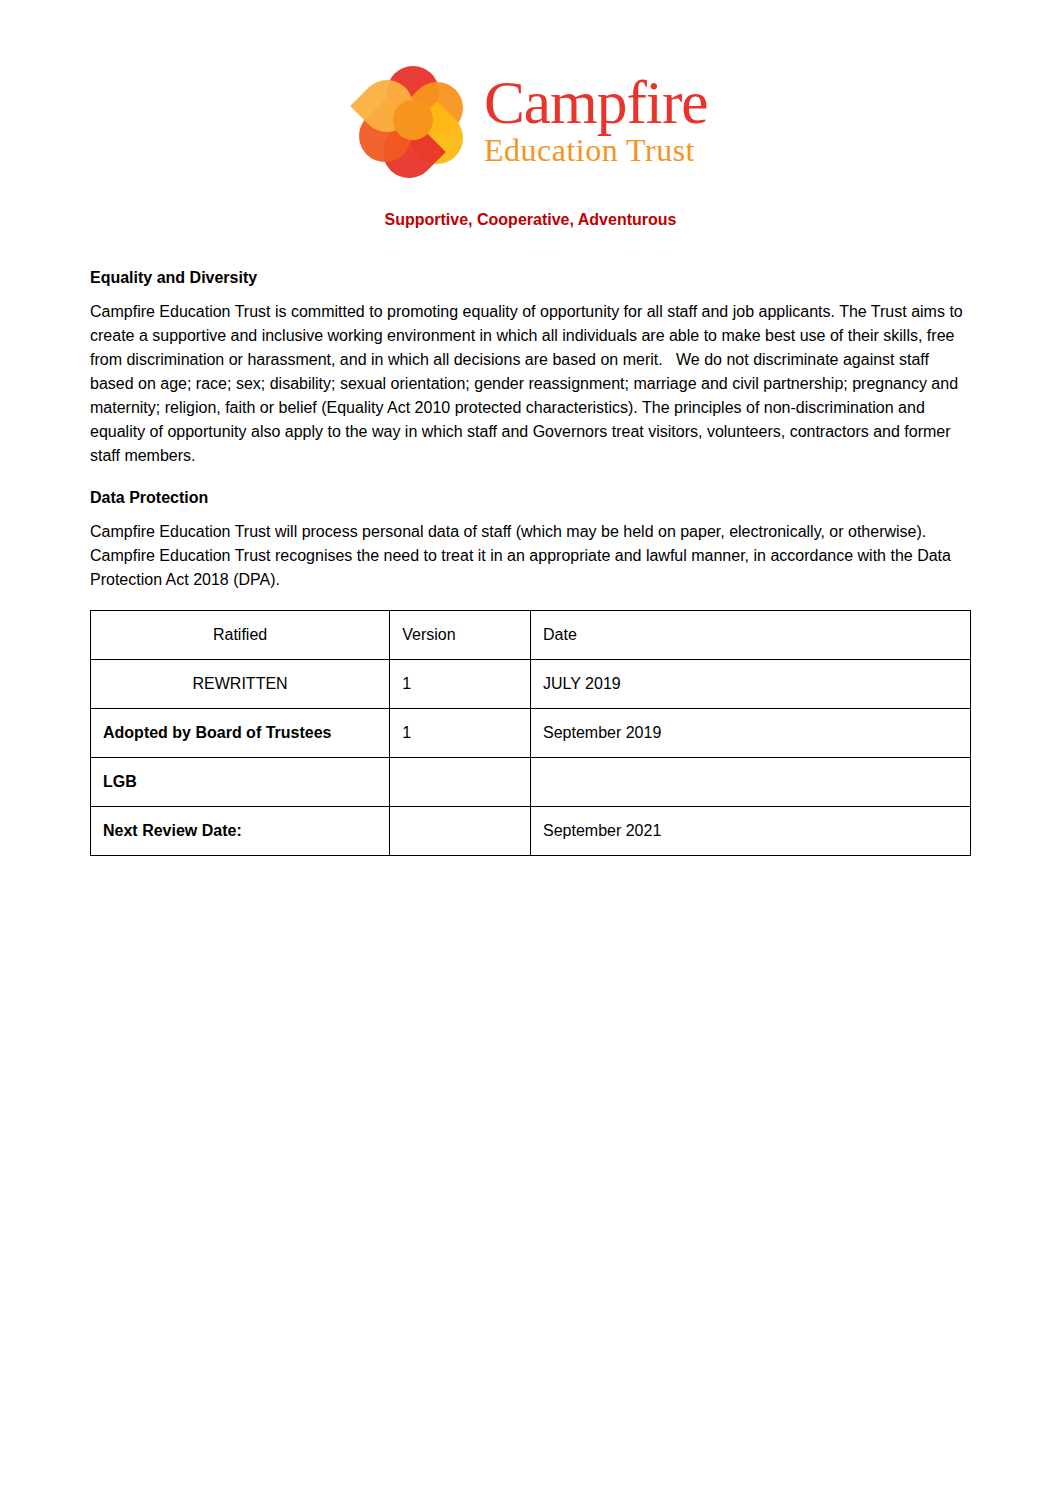Campfire
Education Trust
Supportive, Cooperative, Adventurous
Equality and Diversity
Campfire Education Trust is committed to promoting equality of opportunity for all staff and job applicants. The Trust aims to create a supportive and inclusive working environment in which all individuals are able to make best use of their skills, free from discrimination or harassment, and in which all decisions are based on merit. We do not discriminate against staff based on age; race; sex; disability; sexual orientation; gender reassignment; marriage and civil partnership; pregnancy and maternity; religion, faith or belief (Equality Act 2010 protected characteristics). The principles of non-discrimination and equality of opportunity also apply to the way in which staff and Governors treat visitors, volunteers, contractors and former staff members.
Data Protection
Campfire Education Trust will process personal data of staff (which may be held on paper, electronically, or otherwise). Campfire Education Trust recognises the need to treat it in an appropriate and lawful manner, in accordance with the Data Protection Act 2018 (DPA).
| Ratified | Version | Date |
| REWRITTEN | 1 | JULY 2019 |
| Adopted by Board of Trustees | 1 | September 2019 |
| LGB | | |
| Next Review Date: | | September 2021 |